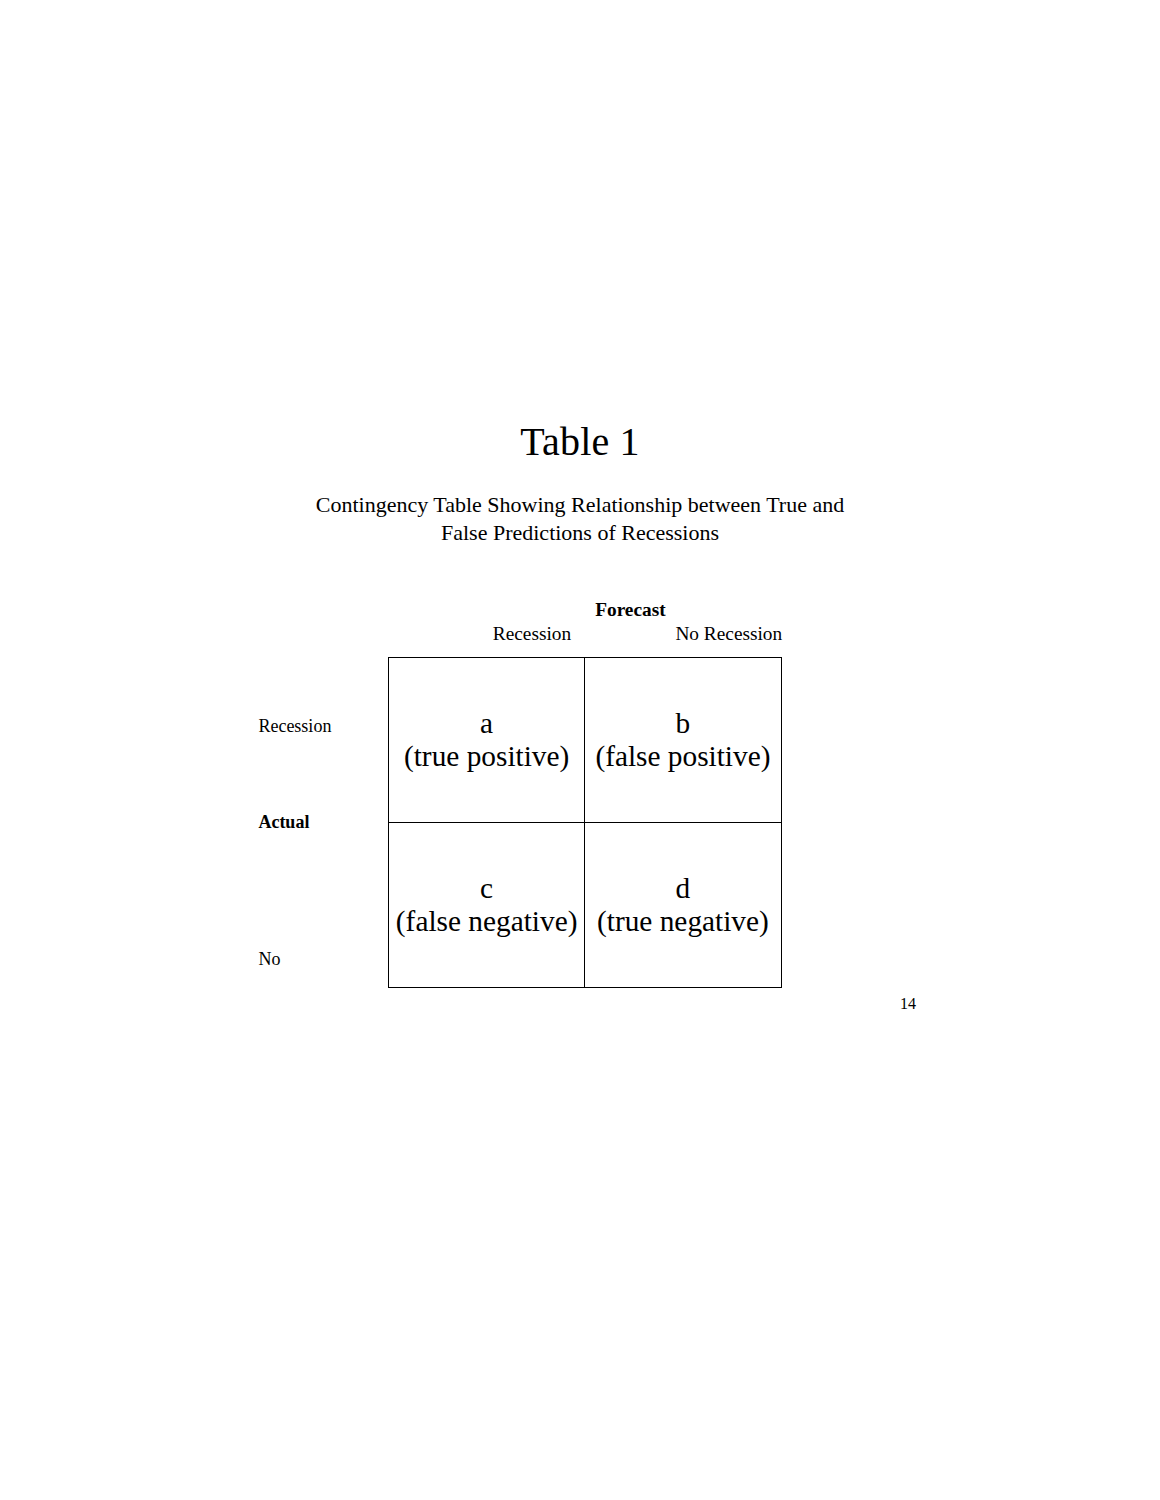Table 1
Contingency Table Showing Relationship between True and
False Predictions of Recessions
Forecast Recession No Recession
Recession Actual No
| a (true positive) | b (false positive) |
| c (false negative) | d (true negative) |
14